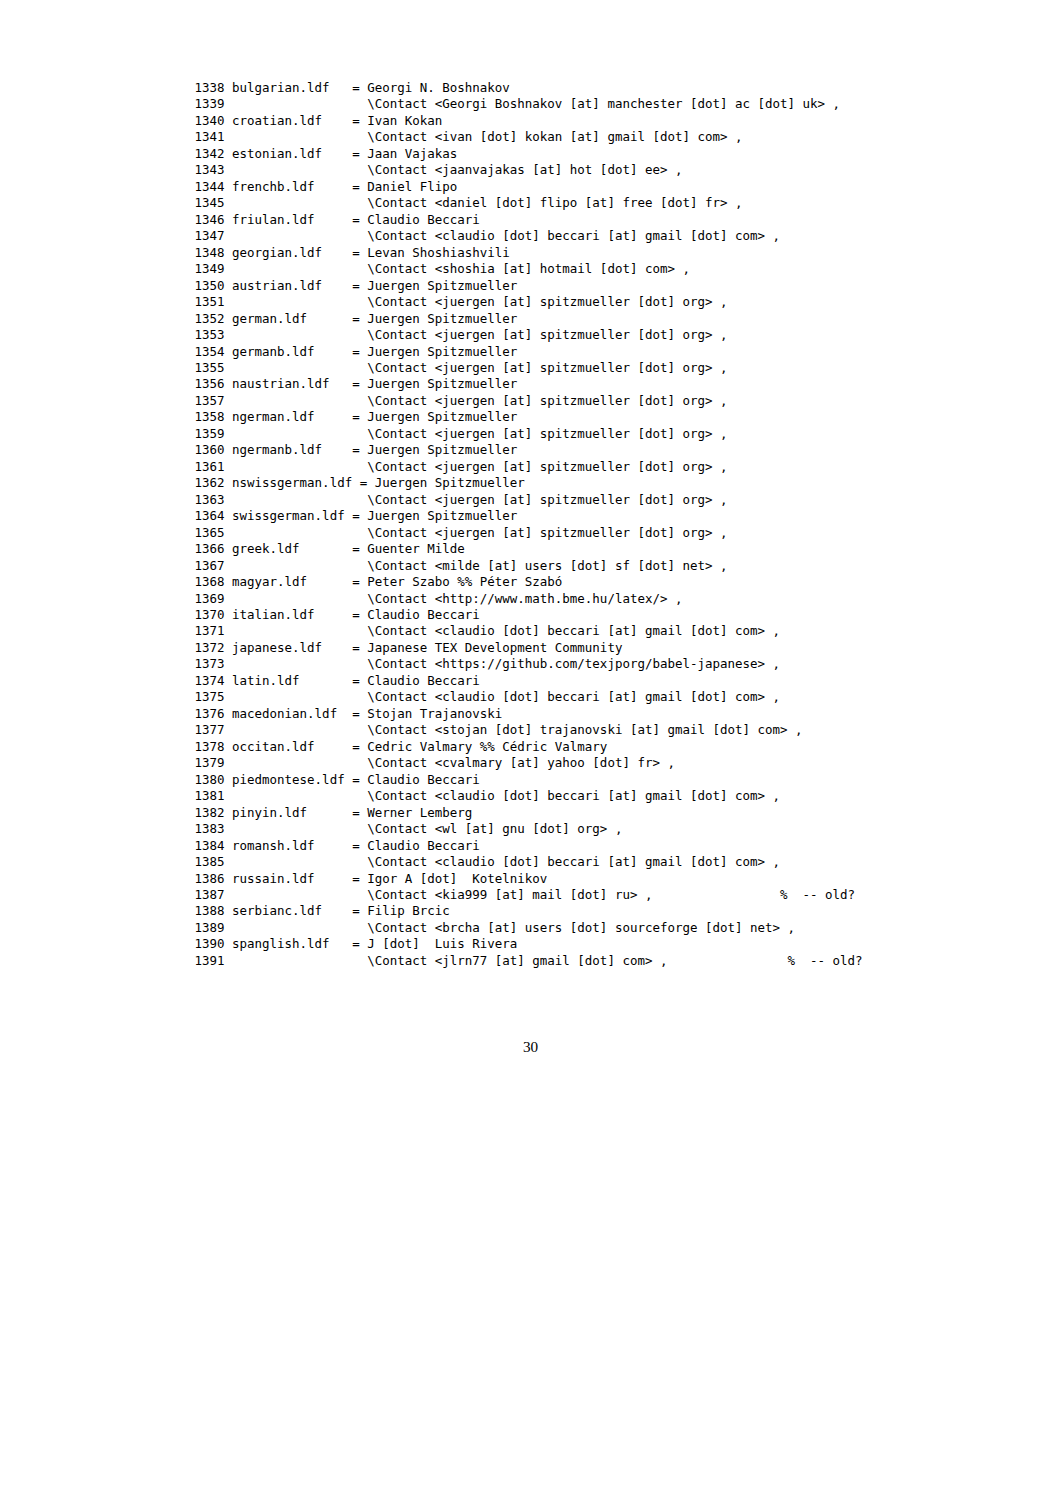1338 bulgarian.ldf   = Georgi N. Boshnakov
1339                   \Contact <Georgi Boshnakov [at] manchester [dot] ac [dot] uk> ,
1340 croatian.ldf    = Ivan Kokan
1341                   \Contact <ivan [dot] kokan [at] gmail [dot] com> ,
1342 estonian.ldf    = Jaan Vajakas
1343                   \Contact <jaanvajakas [at] hot [dot] ee> ,
1344 frenchb.ldf     = Daniel Flipo
1345                   \Contact <daniel [dot] flipo [at] free [dot] fr> ,
1346 friulan.ldf     = Claudio Beccari
1347                   \Contact <claudio [dot] beccari [at] gmail [dot] com> ,
1348 georgian.ldf    = Levan Shoshiashvili
1349                   \Contact <shoshia [at] hotmail [dot] com> ,
1350 austrian.ldf    = Juergen Spitzmueller
1351                   \Contact <juergen [at] spitzmueller [dot] org> ,
1352 german.ldf      = Juergen Spitzmueller
1353                   \Contact <juergen [at] spitzmueller [dot] org> ,
1354 germanb.ldf     = Juergen Spitzmueller
1355                   \Contact <juergen [at] spitzmueller [dot] org> ,
1356 naustrian.ldf   = Juergen Spitzmueller
1357                   \Contact <juergen [at] spitzmueller [dot] org> ,
1358 ngerman.ldf     = Juergen Spitzmueller
1359                   \Contact <juergen [at] spitzmueller [dot] org> ,
1360 ngermanb.ldf    = Juergen Spitzmueller
1361                   \Contact <juergen [at] spitzmueller [dot] org> ,
1362 nswissgerman.ldf = Juergen Spitzmueller
1363                   \Contact <juergen [at] spitzmueller [dot] org> ,
1364 swissgerman.ldf = Juergen Spitzmueller
1365                   \Contact <juergen [at] spitzmueller [dot] org> ,
1366 greek.ldf       = Guenter Milde
1367                   \Contact <milde [at] users [dot] sf [dot] net> ,
1368 magyar.ldf      = Peter Szabo %% Péter Szabó
1369                   \Contact <http://www.math.bme.hu/latex/> ,
1370 italian.ldf     = Claudio Beccari
1371                   \Contact <claudio [dot] beccari [at] gmail [dot] com> ,
1372 japanese.ldf    = Japanese TEX Development Community
1373                   \Contact <https://github.com/texjporg/babel-japanese> ,
1374 latin.ldf       = Claudio Beccari
1375                   \Contact <claudio [dot] beccari [at] gmail [dot] com> ,
1376 macedonian.ldf  = Stojan Trajanovski
1377                   \Contact <stojan [dot] trajanovski [at] gmail [dot] com> ,
1378 occitan.ldf     = Cedric Valmary %% Cédric Valmary
1379                   \Contact <cvalmary [at] yahoo [dot] fr> ,
1380 piedmontese.ldf = Claudio Beccari
1381                   \Contact <claudio [dot] beccari [at] gmail [dot] com> ,
1382 pinyin.ldf      = Werner Lemberg
1383                   \Contact <wl [at] gnu [dot] org> ,
1384 romansh.ldf     = Claudio Beccari
1385                   \Contact <claudio [dot] beccari [at] gmail [dot] com> ,
1386 russain.ldf     = Igor A [dot]  Kotelnikov
1387                   \Contact <kia999 [at] mail [dot] ru> ,                 %  -- old?
1388 serbianc.ldf    = Filip Brcic
1389                   \Contact <brcha [at] users [dot] sourceforge [dot] net> ,
1390 spanglish.ldf   = J [dot]  Luis Rivera
1391                   \Contact <jlrn77 [at] gmail [dot] com> ,                %  -- old?
30